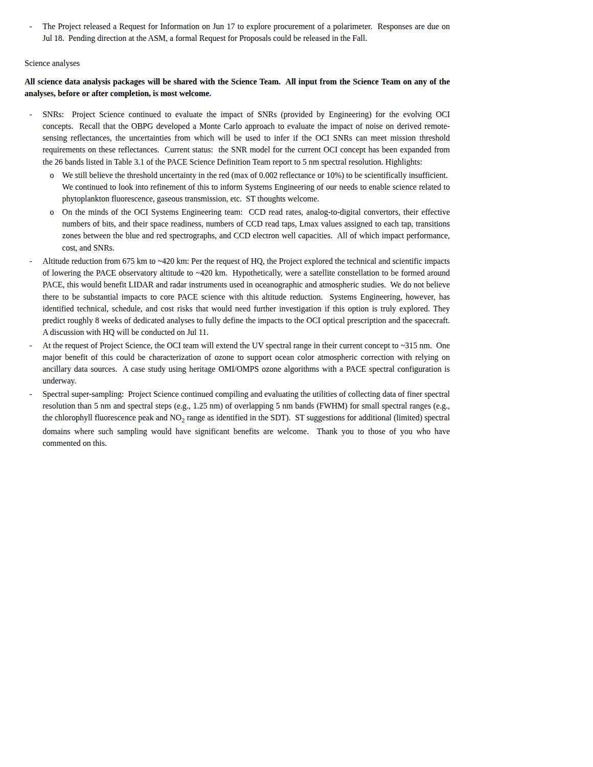The Project released a Request for Information on Jun 17 to explore procurement of a polarimeter. Responses are due on Jul 18. Pending direction at the ASM, a formal Request for Proposals could be released in the Fall.
Science analyses
All science data analysis packages will be shared with the Science Team. All input from the Science Team on any of the analyses, before or after completion, is most welcome.
SNRs: Project Science continued to evaluate the impact of SNRs (provided by Engineering) for the evolving OCI concepts. Recall that the OBPG developed a Monte Carlo approach to evaluate the impact of noise on derived remote-sensing reflectances, the uncertainties from which will be used to infer if the OCI SNRs can meet mission threshold requirements on these reflectances. Current status: the SNR model for the current OCI concept has been expanded from the 26 bands listed in Table 3.1 of the PACE Science Definition Team report to 5 nm spectral resolution. Highlights:
We still believe the threshold uncertainty in the red (max of 0.002 reflectance or 10%) to be scientifically insufficient. We continued to look into refinement of this to inform Systems Engineering of our needs to enable science related to phytoplankton fluorescence, gaseous transmission, etc. ST thoughts welcome.
On the minds of the OCI Systems Engineering team: CCD read rates, analog-to-digital convertors, their effective numbers of bits, and their space readiness, numbers of CCD read taps, Lmax values assigned to each tap, transitions zones between the blue and red spectrographs, and CCD electron well capacities. All of which impact performance, cost, and SNRs.
Altitude reduction from 675 km to ~420 km: Per the request of HQ, the Project explored the technical and scientific impacts of lowering the PACE observatory altitude to ~420 km. Hypothetically, were a satellite constellation to be formed around PACE, this would benefit LIDAR and radar instruments used in oceanographic and atmospheric studies. We do not believe there to be substantial impacts to core PACE science with this altitude reduction. Systems Engineering, however, has identified technical, schedule, and cost risks that would need further investigation if this option is truly explored. They predict roughly 8 weeks of dedicated analyses to fully define the impacts to the OCI optical prescription and the spacecraft. A discussion with HQ will be conducted on Jul 11.
At the request of Project Science, the OCI team will extend the UV spectral range in their current concept to ~315 nm. One major benefit of this could be characterization of ozone to support ocean color atmospheric correction with relying on ancillary data sources. A case study using heritage OMI/OMPS ozone algorithms with a PACE spectral configuration is underway.
Spectral super-sampling: Project Science continued compiling and evaluating the utilities of collecting data of finer spectral resolution than 5 nm and spectral steps (e.g., 1.25 nm) of overlapping 5 nm bands (FWHM) for small spectral ranges (e.g., the chlorophyll fluorescence peak and NO2 range as identified in the SDT). ST suggestions for additional (limited) spectral domains where such sampling would have significant benefits are welcome. Thank you to those of you who have commented on this.